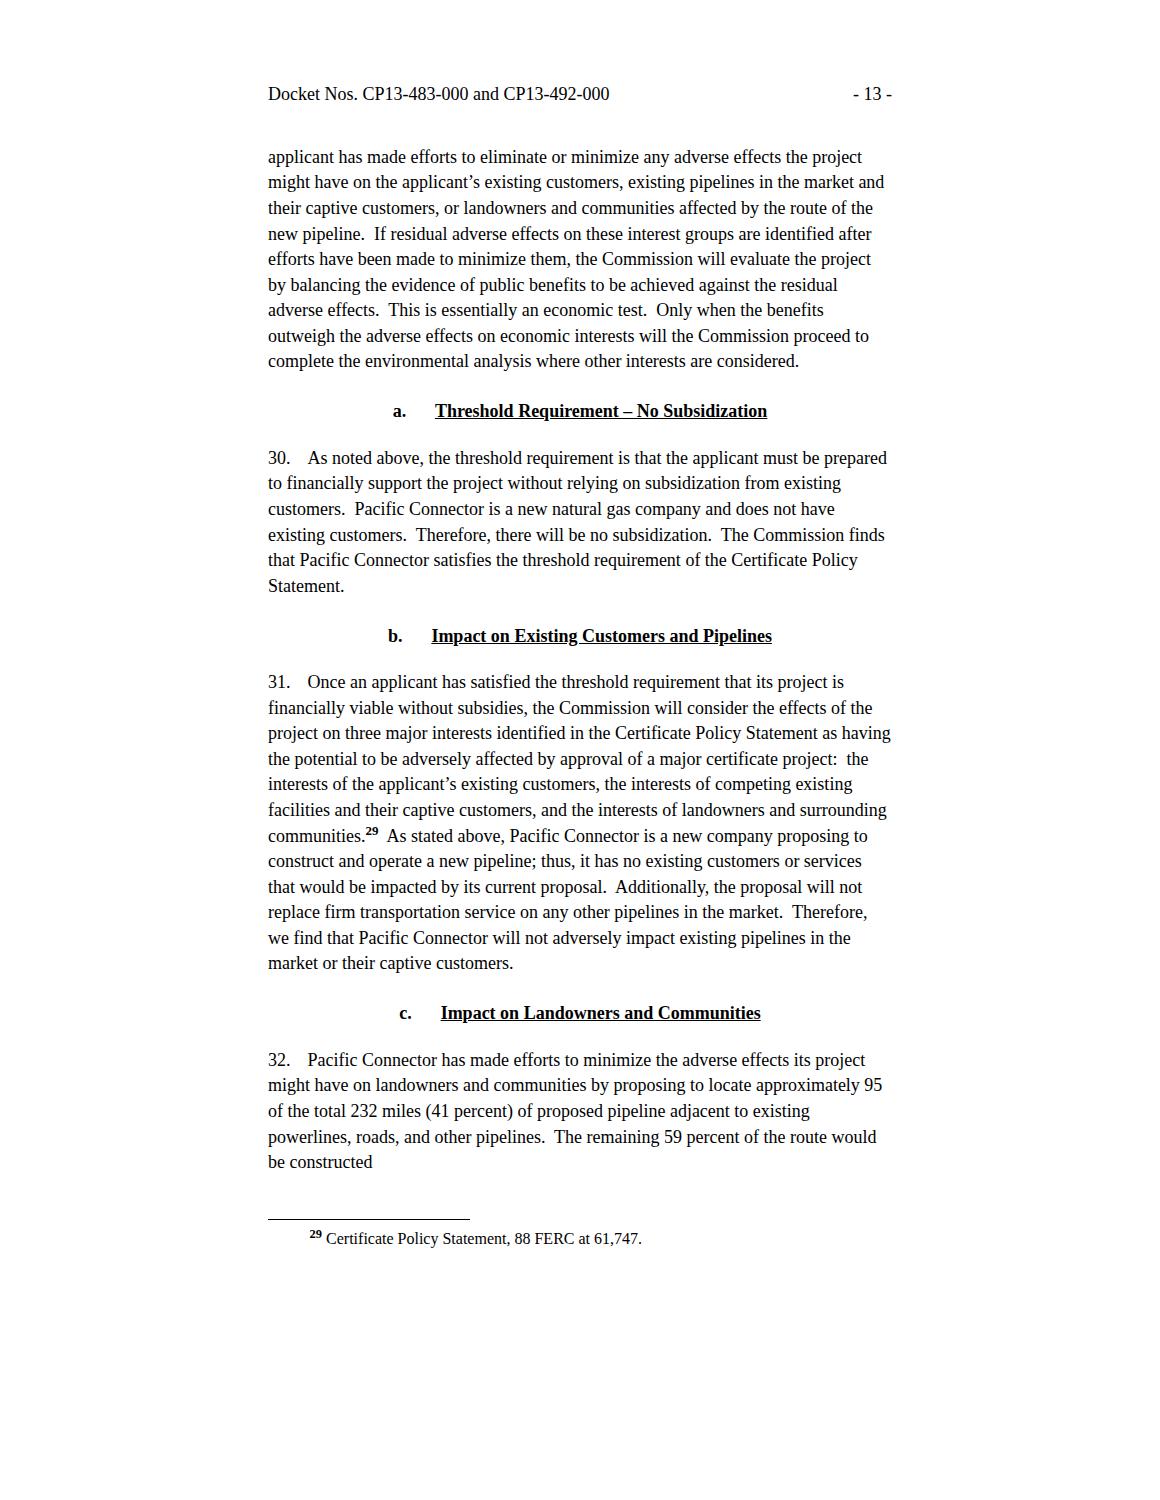Docket Nos. CP13-483-000 and CP13-492-000 - 13 -
applicant has made efforts to eliminate or minimize any adverse effects the project might have on the applicant’s existing customers, existing pipelines in the market and their captive customers, or landowners and communities affected by the route of the new pipeline. If residual adverse effects on these interest groups are identified after efforts have been made to minimize them, the Commission will evaluate the project by balancing the evidence of public benefits to be achieved against the residual adverse effects. This is essentially an economic test. Only when the benefits outweigh the adverse effects on economic interests will the Commission proceed to complete the environmental analysis where other interests are considered.
a. Threshold Requirement – No Subsidization
30. As noted above, the threshold requirement is that the applicant must be prepared to financially support the project without relying on subsidization from existing customers. Pacific Connector is a new natural gas company and does not have existing customers. Therefore, there will be no subsidization. The Commission finds that Pacific Connector satisfies the threshold requirement of the Certificate Policy Statement.
b. Impact on Existing Customers and Pipelines
31. Once an applicant has satisfied the threshold requirement that its project is financially viable without subsidies, the Commission will consider the effects of the project on three major interests identified in the Certificate Policy Statement as having the potential to be adversely affected by approval of a major certificate project: the interests of the applicant’s existing customers, the interests of competing existing facilities and their captive customers, and the interests of landowners and surrounding communities.29 As stated above, Pacific Connector is a new company proposing to construct and operate a new pipeline; thus, it has no existing customers or services that would be impacted by its current proposal. Additionally, the proposal will not replace firm transportation service on any other pipelines in the market. Therefore, we find that Pacific Connector will not adversely impact existing pipelines in the market or their captive customers.
c. Impact on Landowners and Communities
32. Pacific Connector has made efforts to minimize the adverse effects its project might have on landowners and communities by proposing to locate approximately 95 of the total 232 miles (41 percent) of proposed pipeline adjacent to existing powerlines, roads, and other pipelines. The remaining 59 percent of the route would be constructed
29 Certificate Policy Statement, 88 FERC at 61,747.